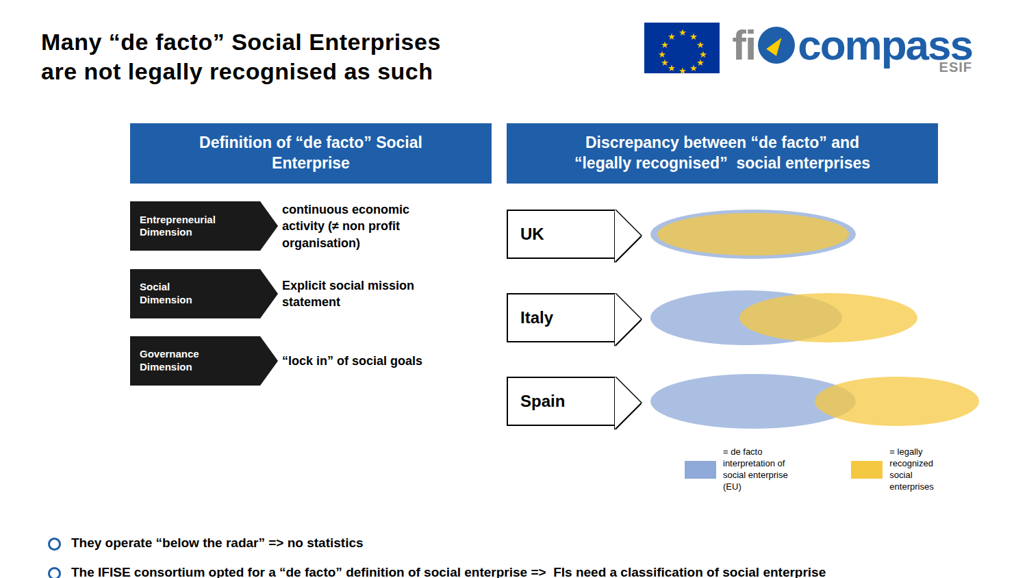Many “de facto” Social Enterprises
are not legally recognised as such
★ ★ ★ ★ ★ ★ ★ ★ ★ ★ ★ ★
fi compass
ESIF
Definition of “de facto” Social
Enterprise
Entrepreneurial
Dimension
continuous economic
activity (≠ non profit
organisation)
Social
Dimension
Explicit social mission
statement
Governance
Dimension
“lock in” of social goals
Discrepancy between “de facto” and
“legally recognised” social enterprises
UK
Italy
Spain
= de facto interpretation of
social enterprise (EU)
= legally recognized
social enterprises
They operate “below the radar” => no statistics
The IFISE consortium opted for a “de facto” definition of social enterprise => FIs need a classification of social enterprise